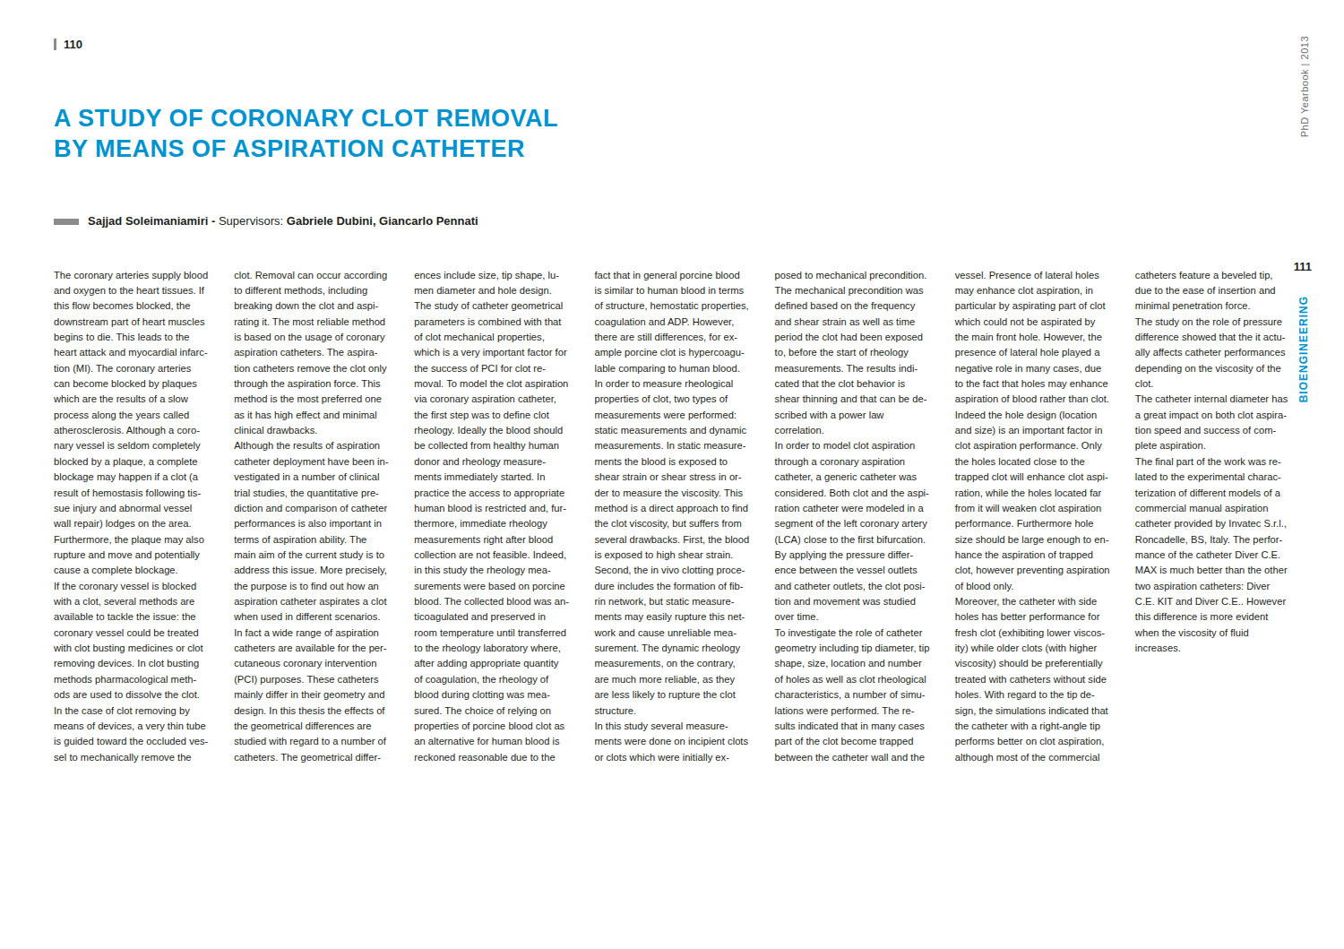110
PhD Yearbook | 2013
111
BIOENGINEERING
A study of coronary clot removal
by means of aspiration catheter
Sajjad Soleimaniamiri - Supervisors: Gabriele Dubini, Giancarlo Pennati
The coronary arteries supply blood and oxygen to the heart tissues. If this flow becomes blocked, the downstream part of heart muscles begins to die. This leads to the heart attack and myocardial infarction (MI). The coronary arteries can become blocked by plaques which are the results of a slow process along the years called atherosclerosis. Although a coronary vessel is seldom completely blocked by a plaque, a complete blockage may happen if a clot (a result of hemostasis following tissue injury and abnormal vessel wall repair) lodges on the area. Furthermore, the plaque may also rupture and move and potentially cause a complete blockage.
If the coronary vessel is blocked with a clot, several methods are available to tackle the issue: the coronary vessel could be treated with clot busting medicines or clot removing devices. In clot busting methods pharmacological methods are used to dissolve the clot. In the case of clot removing by means of devices, a very thin tube is guided toward the occluded vessel to mechanically remove the clot. Removal can occur according to different methods, including breaking down the clot and aspirating it. The most reliable method is based on the usage of coronary aspiration catheters. The aspiration catheters remove the clot only through the aspiration force. This method is the most preferred one as it has high effect and minimal clinical drawbacks.
Although the results of aspiration catheter deployment have been investigated in a number of clinical trial studies, the quantitative prediction and comparison of catheter performances is also important in terms of aspiration ability. The main aim of the current study is to address this issue. More precisely, the purpose is to find out how an aspiration catheter aspirates a clot when used in different scenarios. In fact a wide range of aspiration catheters are available for the percutaneous coronary intervention (PCI) purposes. These catheters mainly differ in their geometry and design. In this thesis the effects of the geometrical differences are studied with regard to a number of catheters. The geometrical differences include size, tip shape, lumen diameter and hole design. The study of catheter geometrical parameters is combined with that of clot mechanical properties, which is a very important factor for the success of PCI for clot removal. To model the clot aspiration via coronary aspiration catheter, the first step was to define clot rheology. Ideally the blood should be collected from healthy human donor and rheology measurements immediately started. In practice the access to appropriate human blood is restricted and, furthermore, immediate rheology measurements right after blood collection are not feasible. Indeed, in this study the rheology measurements were based on porcine blood. The collected blood was anticoagulated and preserved in room temperature until transferred to the rheology laboratory where, after adding appropriate quantity of coagulation, the rheology of blood during clotting was measured. The choice of relying on properties of porcine blood clot as an alternative for human blood is reckoned reasonable due to the fact that in general porcine blood is similar to human blood in terms of structure, hemostatic properties, coagulation and ADP. However, there are still differences, for example porcine clot is hypercoagulable comparing to human blood.
In order to measure rheological properties of clot, two types of measurements were performed: static measurements and dynamic measurements. In static measurements the blood is exposed to shear strain or shear stress in order to measure the viscosity. This method is a direct approach to find the clot viscosity, but suffers from several drawbacks. First, the blood is exposed to high shear strain. Second, the in vivo clotting procedure includes the formation of fibrin network, but static measurements may easily rupture this network and cause unreliable measurement. The dynamic rheology measurements, on the contrary, are much more reliable, as they are less likely to rupture the clot structure.
In this study several measurements were done on incipient clots or clots which were initially exposed to mechanical precondition. The mechanical precondition was defined based on the frequency and shear strain as well as time period the clot had been exposed to, before the start of rheology measurements. The results indicated that the clot behavior is shear thinning and that can be described with a power law correlation.
In order to model clot aspiration through a coronary aspiration catheter, a generic catheter was considered. Both clot and the aspiration catheter were modeled in a segment of the left coronary artery (LCA) close to the first bifurcation. By applying the pressure difference between the vessel outlets and catheter outlets, the clot position and movement was studied over time.
To investigate the role of catheter geometry including tip diameter, tip shape, size, location and number of holes as well as clot rheological characteristics, a number of simulations were performed. The results indicated that in many cases part of the clot become trapped between the catheter wall and the vessel. Presence of lateral holes may enhance clot aspiration, in particular by aspirating part of clot which could not be aspirated by the main front hole. However, the presence of lateral hole played a negative role in many cases, due to the fact that holes may enhance aspiration of blood rather than clot. Indeed the hole design (location and size) is an important factor in clot aspiration performance. Only the holes located close to the trapped clot will enhance clot aspiration, while the holes located far from it will weaken clot aspiration performance. Furthermore hole size should be large enough to enhance the aspiration of trapped clot, however preventing aspiration of blood only.
Moreover, the catheter with side holes has better performance for fresh clot (exhibiting lower viscosity) while older clots (with higher viscosity) should be preferentially treated with catheters without side holes. With regard to the tip design, the simulations indicated that the catheter with a right-angle tip performs better on clot aspiration, although most of the commercial catheters feature a beveled tip, due to the ease of insertion and minimal penetration force.
The study on the role of pressure difference showed that the it actually affects catheter performances depending on the viscosity of the clot.
The catheter internal diameter has a great impact on both clot aspiration speed and success of complete aspiration.
The final part of the work was related to the experimental characterization of different models of a commercial manual aspiration catheter provided by Invatec S.r.l., Roncadelle, BS, Italy. The performance of the catheter Diver C.E. MAX is much better than the other two aspiration catheters: Diver C.E. KIT and Diver C.E.. However this difference is more evident when the viscosity of fluid increases.